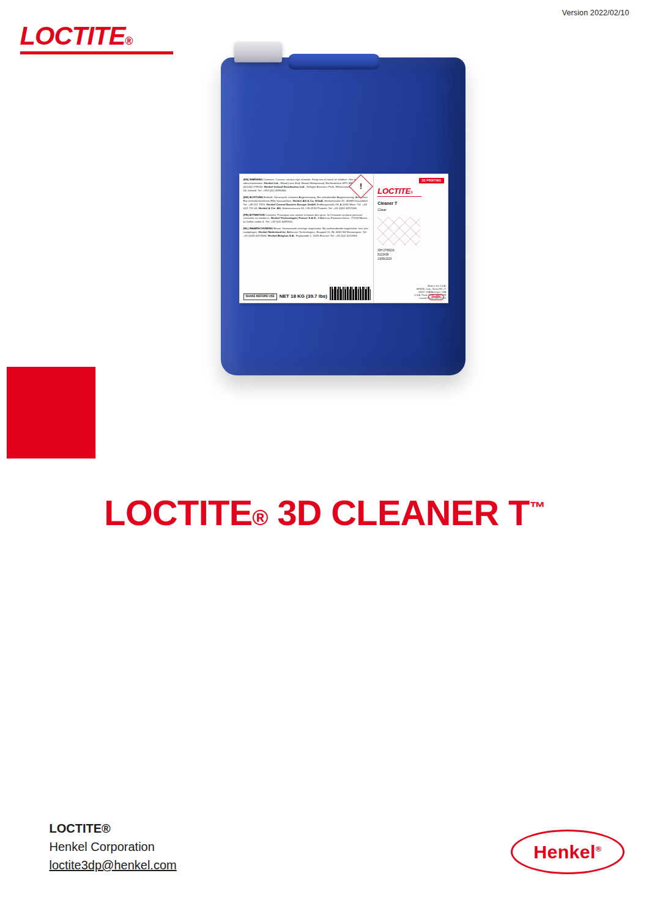Version 2022/02/10
LOCTITE®
!
(EN) WARNING Contains: Causes serious eye irritation. Keep out of reach of children. Get medical advice/attention. Henkel Ltd., Wood Lane End, Hemel Hempstead, Hertfordshire HP2 4RQ. Tel: +44 (0)1442 278100. Henkel Ireland Distribution Ltd., Tallaght Business Park, Whitestown, Tallaght, Dublin 24, Ireland. Tel: +353 (01) 4595466.
(DE) ACHTUNG Enthält: Verursacht schwere Augenreizung. Bei anhaltender Augenreizung: Ärztlichen Rat einholen/ärztliche Hilfe hinzuziehen. Henkel AG & Co. KGaA, Henkelstraße 67, 40589 Düsseldorf. Tel: +49 211 7970. Henkel Central Eastern Europe GmbH, Erdbergstraße 29, A-1030 Wien. Tel: +43 (0)1 711 04. Henkel & Cie. AG, Salinenstrasse 61, CH-4133 Pratteln. Tel: +41 (0)61 8257000.
(FR) ATTENTION Contient: Provoque une sévère irritation des yeux. Si l'irritation oculaire persiste: consulter un médecin. Henkel Technologies France S.A.S., 8 Adresse Fontaine-Denis, 77218 Marne-la-Vallée cedex 4. Tel: +33 (0)1 6497000.
(NL) WAARSCHUWING Bevat: Veroorzaakt ernstige oogirritatie. Bij aanhoudende oogirritatie: een arts raadplegen. Henkel Nederland bv, Adhesive Technologies, Brugwal 11, NL 3432 NZ Nieuwegein. Tel: +31 (0)30 6073300. Henkel Belgium S.A., Esplanade 1, 1020 Brussel. Tel: +32 (0)2 4212655.
SHAKE BEFORE USE
NET 18 KG (39.7 lbs)
3D PRINTING
LOCTITE®
Cleaner T
Clear
IDH 2765216
8123438
23/06/2023
Henkel
Made in the U.S.A.
HENKEL Corp., Rocky Hill, CT
06067, USA/Amérique, USA
U.S.A. Plastic Resin Code LDPE
Canada Plastic 2001 (2022)
LOCTITE® 3D CLEANER T™
LOCTITE®
Henkel Corporation
loctite3dp@henkel.com
Henkel®